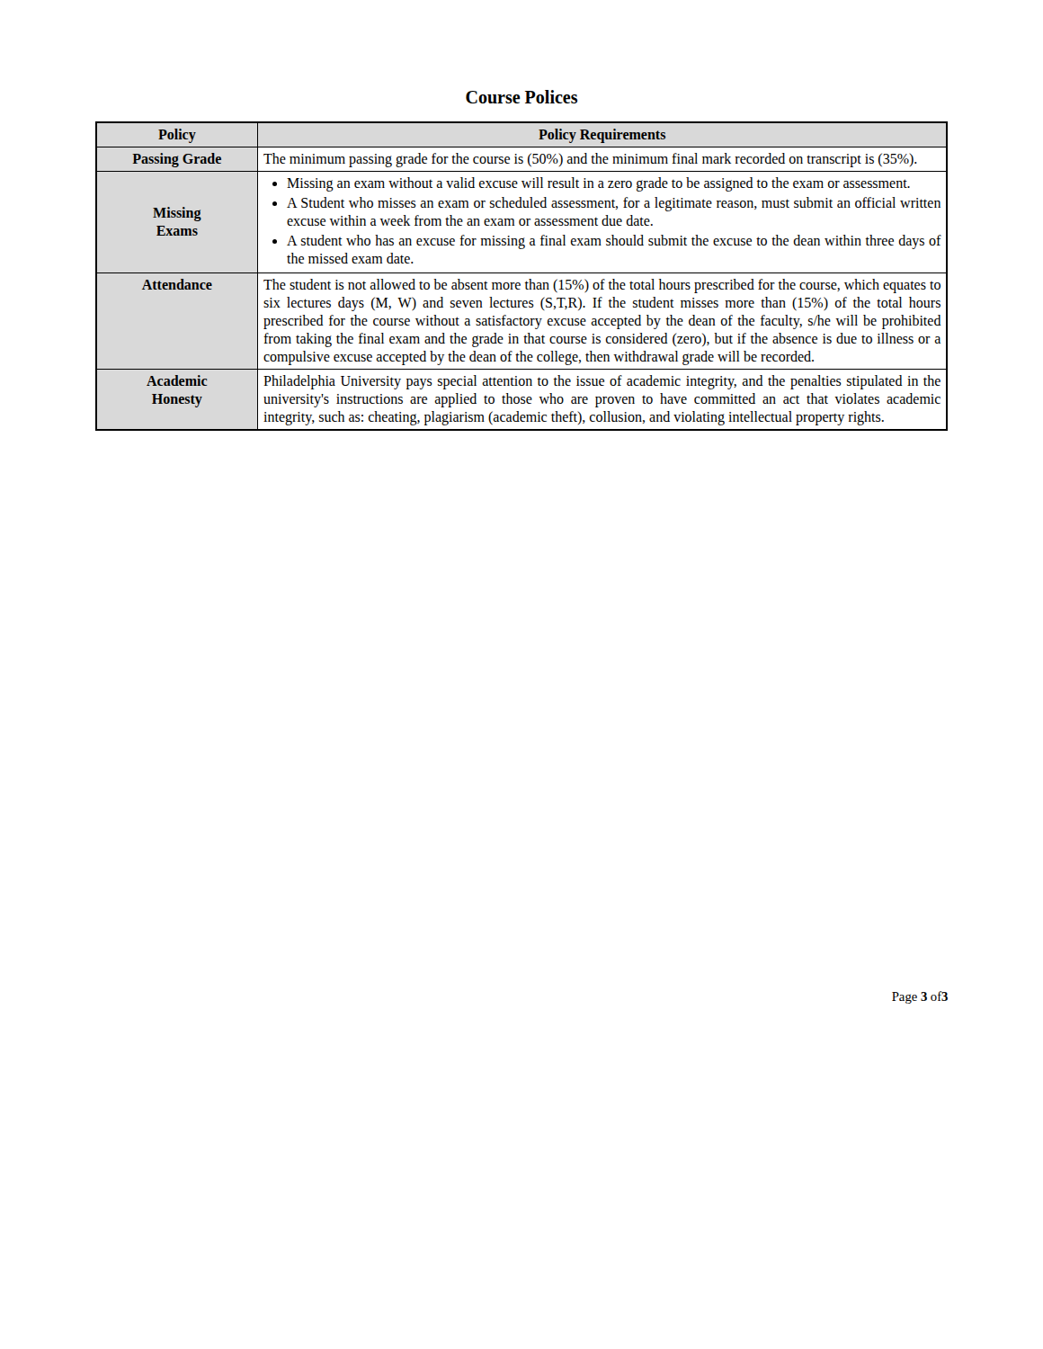Course Polices
| Policy | Policy Requirements |
| --- | --- |
| Passing Grade | The minimum passing grade for the course is (50%) and the minimum final mark recorded on transcript is (35%). |
| Missing Exams | Missing an exam without a valid excuse will result in a zero grade to be assigned to the exam or assessment. A Student who misses an exam or scheduled assessment, for a legitimate reason, must submit an official written excuse within a week from the an exam or assessment due date. A student who has an excuse for missing a final exam should submit the excuse to the dean within three days of the missed exam date. |
| Attendance | The student is not allowed to be absent more than (15%) of the total hours prescribed for the course, which equates to six lectures days (M, W) and seven lectures (S,T,R). If the student misses more than (15%) of the total hours prescribed for the course without a satisfactory excuse accepted by the dean of the faculty, s/he will be prohibited from taking the final exam and the grade in that course is considered (zero), but if the absence is due to illness or a compulsive excuse accepted by the dean of the college, then withdrawal grade will be recorded. |
| Academic Honesty | Philadelphia University pays special attention to the issue of academic integrity, and the penalties stipulated in the university's instructions are applied to those who are proven to have committed an act that violates academic integrity, such as: cheating, plagiarism (academic theft), collusion, and violating intellectual property rights. |
Page 3 of3